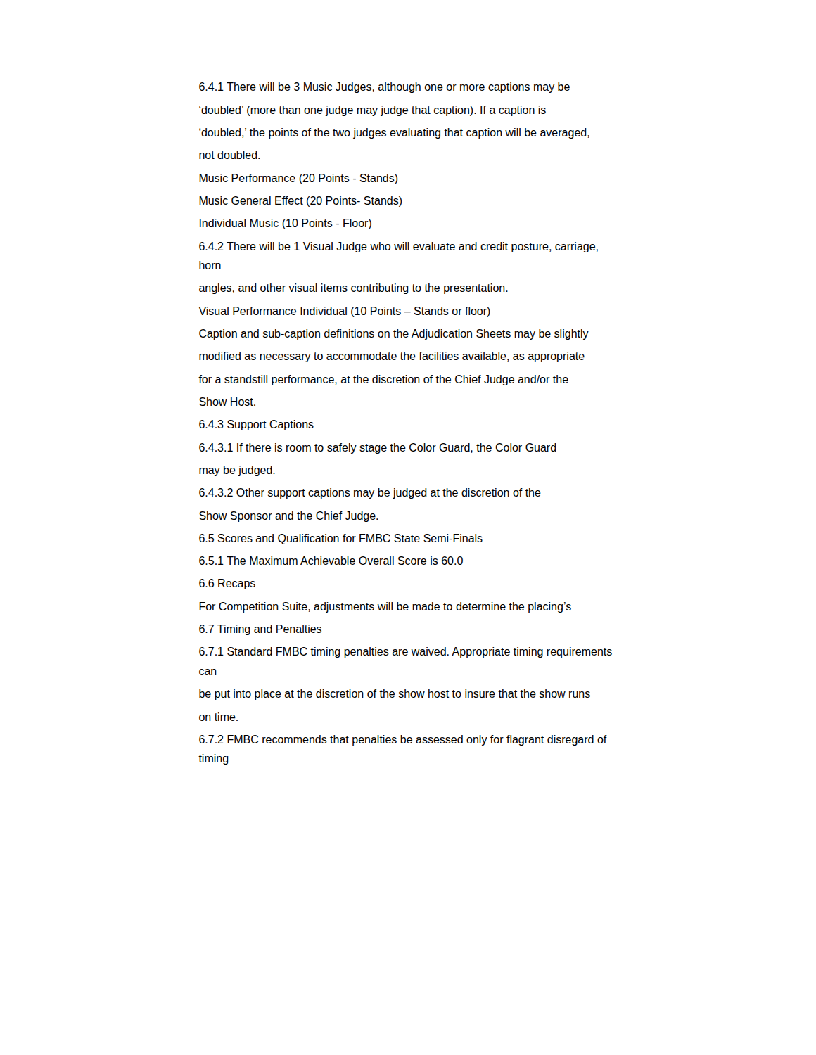6.4.1 There will be 3 Music Judges, although one or more captions may be
‘doubled’ (more than one judge may judge that caption). If a caption is
‘doubled,’ the points of the two judges evaluating that caption will be averaged,
not doubled.
Music Performance (20 Points - Stands)
Music General Effect (20 Points- Stands)
Individual Music (10 Points - Floor)
6.4.2 There will be 1 Visual Judge who will evaluate and credit posture, carriage, horn
angles, and other visual items contributing to the presentation.
Visual Performance Individual (10 Points – Stands or floor)
Caption and sub-caption definitions on the Adjudication Sheets may be slightly
modified as necessary to accommodate the facilities available, as appropriate
for a standstill performance, at the discretion of the Chief Judge and/or the
Show Host.
6.4.3 Support Captions
6.4.3.1 If there is room to safely stage the Color Guard, the Color Guard
may be judged.
6.4.3.2 Other support captions may be judged at the discretion of the
Show Sponsor and the Chief Judge.
6.5 Scores and Qualification for FMBC State Semi-Finals
6.5.1 The Maximum Achievable Overall Score is 60.0
6.6 Recaps
For Competition Suite, adjustments will be made to determine the placing’s
6.7 Timing and Penalties
6.7.1 Standard FMBC timing penalties are waived. Appropriate timing requirements can
be put into place at the discretion of the show host to insure that the show runs
on time.
6.7.2 FMBC recommends that penalties be assessed only for flagrant disregard of timing